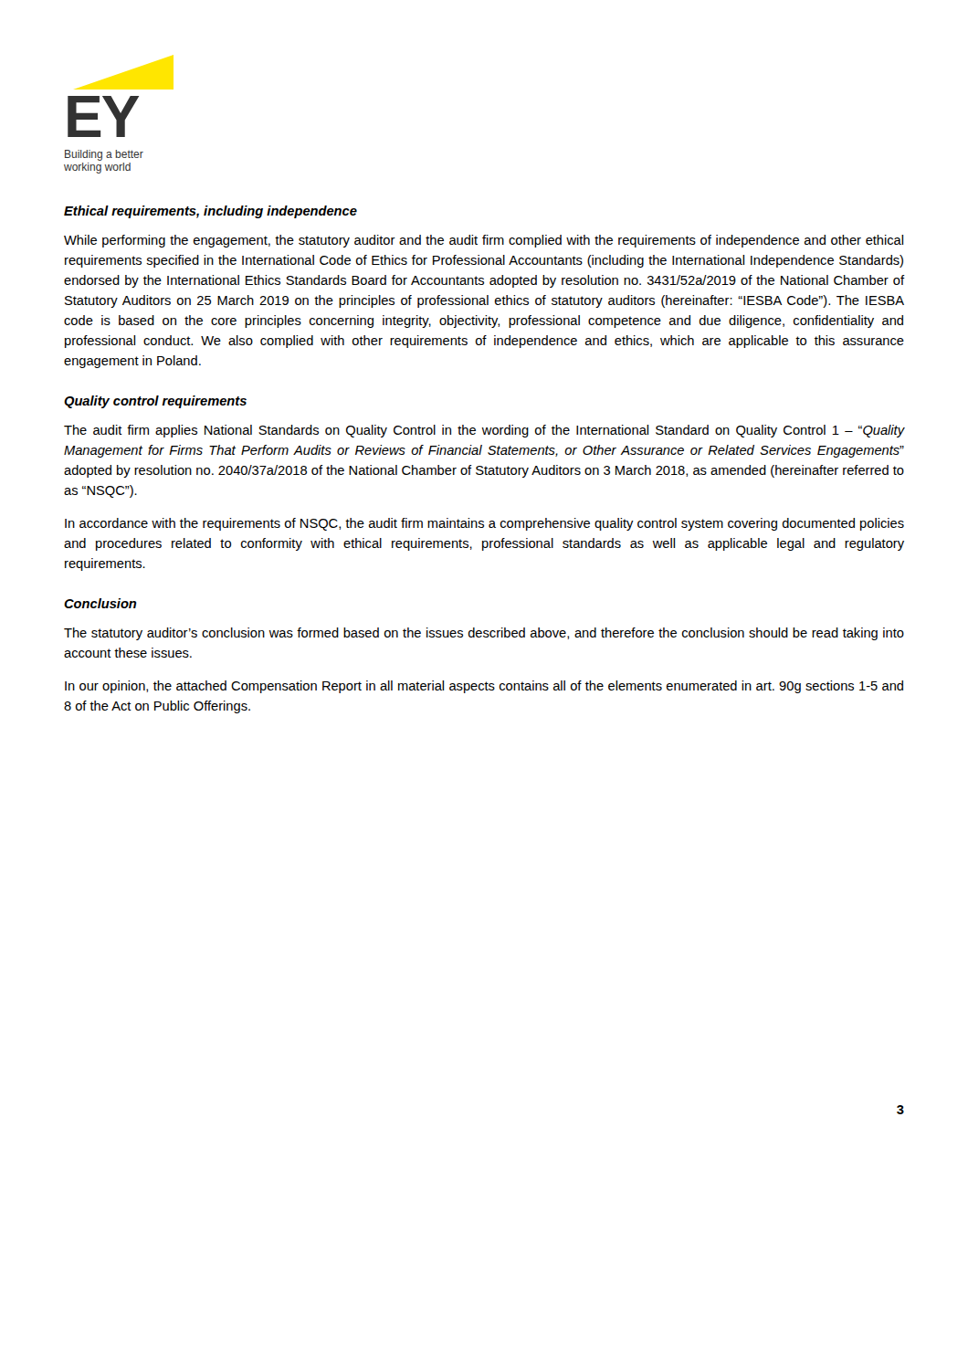EY
Building a better
working world
Ethical requirements, including independence
While performing the engagement, the statutory auditor and the audit firm complied with the requirements of independence and other ethical requirements specified in the International Code of Ethics for Professional Accountants (including the International Independence Standards) endorsed by the International Ethics Standards Board for Accountants adopted by resolution no. 3431/52a/2019 of the National Chamber of Statutory Auditors on 25 March 2019 on the principles of professional ethics of statutory auditors (hereinafter: “IESBA Code”). The IESBA code is based on the core principles concerning integrity, objectivity, professional competence and due diligence, confidentiality and professional conduct. We also complied with other requirements of independence and ethics, which are applicable to this assurance engagement in Poland.
Quality control requirements
The audit firm applies National Standards on Quality Control in the wording of the International Standard on Quality Control 1 – “Quality Management for Firms That Perform Audits or Reviews of Financial Statements, or Other Assurance or Related Services Engagements” adopted by resolution no. 2040/37a/2018 of the National Chamber of Statutory Auditors on 3 March 2018, as amended (hereinafter referred to as “NSQC”).
In accordance with the requirements of NSQC, the audit firm maintains a comprehensive quality control system covering documented policies and procedures related to conformity with ethical requirements, professional standards as well as applicable legal and regulatory requirements.
Conclusion
The statutory auditor’s conclusion was formed based on the issues described above, and therefore the conclusion should be read taking into account these issues.
In our opinion, the attached Compensation Report in all material aspects contains all of the elements enumerated in art. 90g sections 1-5 and 8 of the Act on Public Offerings.
3